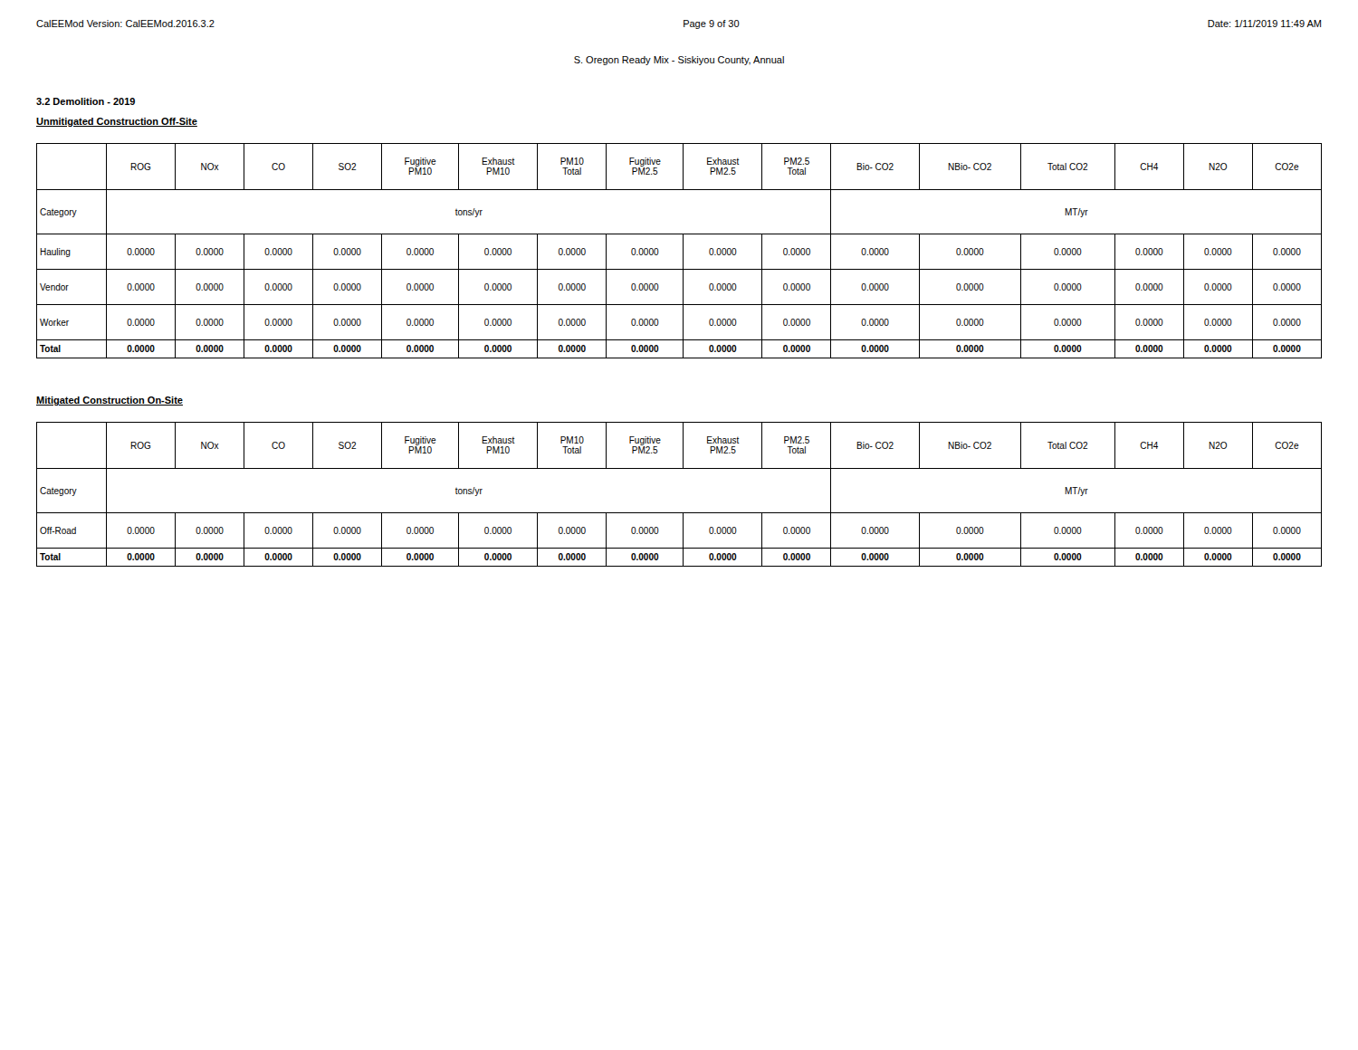CalEEMod Version: CalEEMod.2016.3.2
Page 9 of 30
Date: 1/11/2019 11:49 AM
S. Oregon Ready Mix - Siskiyou County, Annual
3.2 Demolition - 2019
Unmitigated Construction Off-Site
| | ROG | NOx | CO | SO2 | Fugitive PM10 | Exhaust PM10 | PM10 Total | Fugitive PM2.5 | Exhaust PM2.5 | PM2.5 Total | Bio- CO2 | NBio- CO2 | Total CO2 | CH4 | N2O | CO2e |
| --- | --- | --- | --- | --- | --- | --- | --- | --- | --- | --- | --- | --- | --- | --- | --- | --- |
| Category | tons/yr | MT/yr |
| Hauling | 0.0000 | 0.0000 | 0.0000 | 0.0000 | 0.0000 | 0.0000 | 0.0000 | 0.0000 | 0.0000 | 0.0000 | 0.0000 | 0.0000 | 0.0000 | 0.0000 | 0.0000 | 0.0000 |
| Vendor | 0.0000 | 0.0000 | 0.0000 | 0.0000 | 0.0000 | 0.0000 | 0.0000 | 0.0000 | 0.0000 | 0.0000 | 0.0000 | 0.0000 | 0.0000 | 0.0000 | 0.0000 | 0.0000 |
| Worker | 0.0000 | 0.0000 | 0.0000 | 0.0000 | 0.0000 | 0.0000 | 0.0000 | 0.0000 | 0.0000 | 0.0000 | 0.0000 | 0.0000 | 0.0000 | 0.0000 | 0.0000 | 0.0000 |
| Total | 0.0000 | 0.0000 | 0.0000 | 0.0000 | 0.0000 | 0.0000 | 0.0000 | 0.0000 | 0.0000 | 0.0000 | 0.0000 | 0.0000 | 0.0000 | 0.0000 | 0.0000 | 0.0000 |
Mitigated Construction On-Site
| | ROG | NOx | CO | SO2 | Fugitive PM10 | Exhaust PM10 | PM10 Total | Fugitive PM2.5 | Exhaust PM2.5 | PM2.5 Total | Bio- CO2 | NBio- CO2 | Total CO2 | CH4 | N2O | CO2e |
| --- | --- | --- | --- | --- | --- | --- | --- | --- | --- | --- | --- | --- | --- | --- | --- | --- |
| Category | tons/yr | MT/yr |
| Off-Road | 0.0000 | 0.0000 | 0.0000 | 0.0000 | 0.0000 | 0.0000 | 0.0000 | 0.0000 | 0.0000 | 0.0000 | 0.0000 | 0.0000 | 0.0000 | 0.0000 | 0.0000 | 0.0000 |
| Total | 0.0000 | 0.0000 | 0.0000 | 0.0000 | 0.0000 | 0.0000 | 0.0000 | 0.0000 | 0.0000 | 0.0000 | 0.0000 | 0.0000 | 0.0000 | 0.0000 | 0.0000 | 0.0000 |